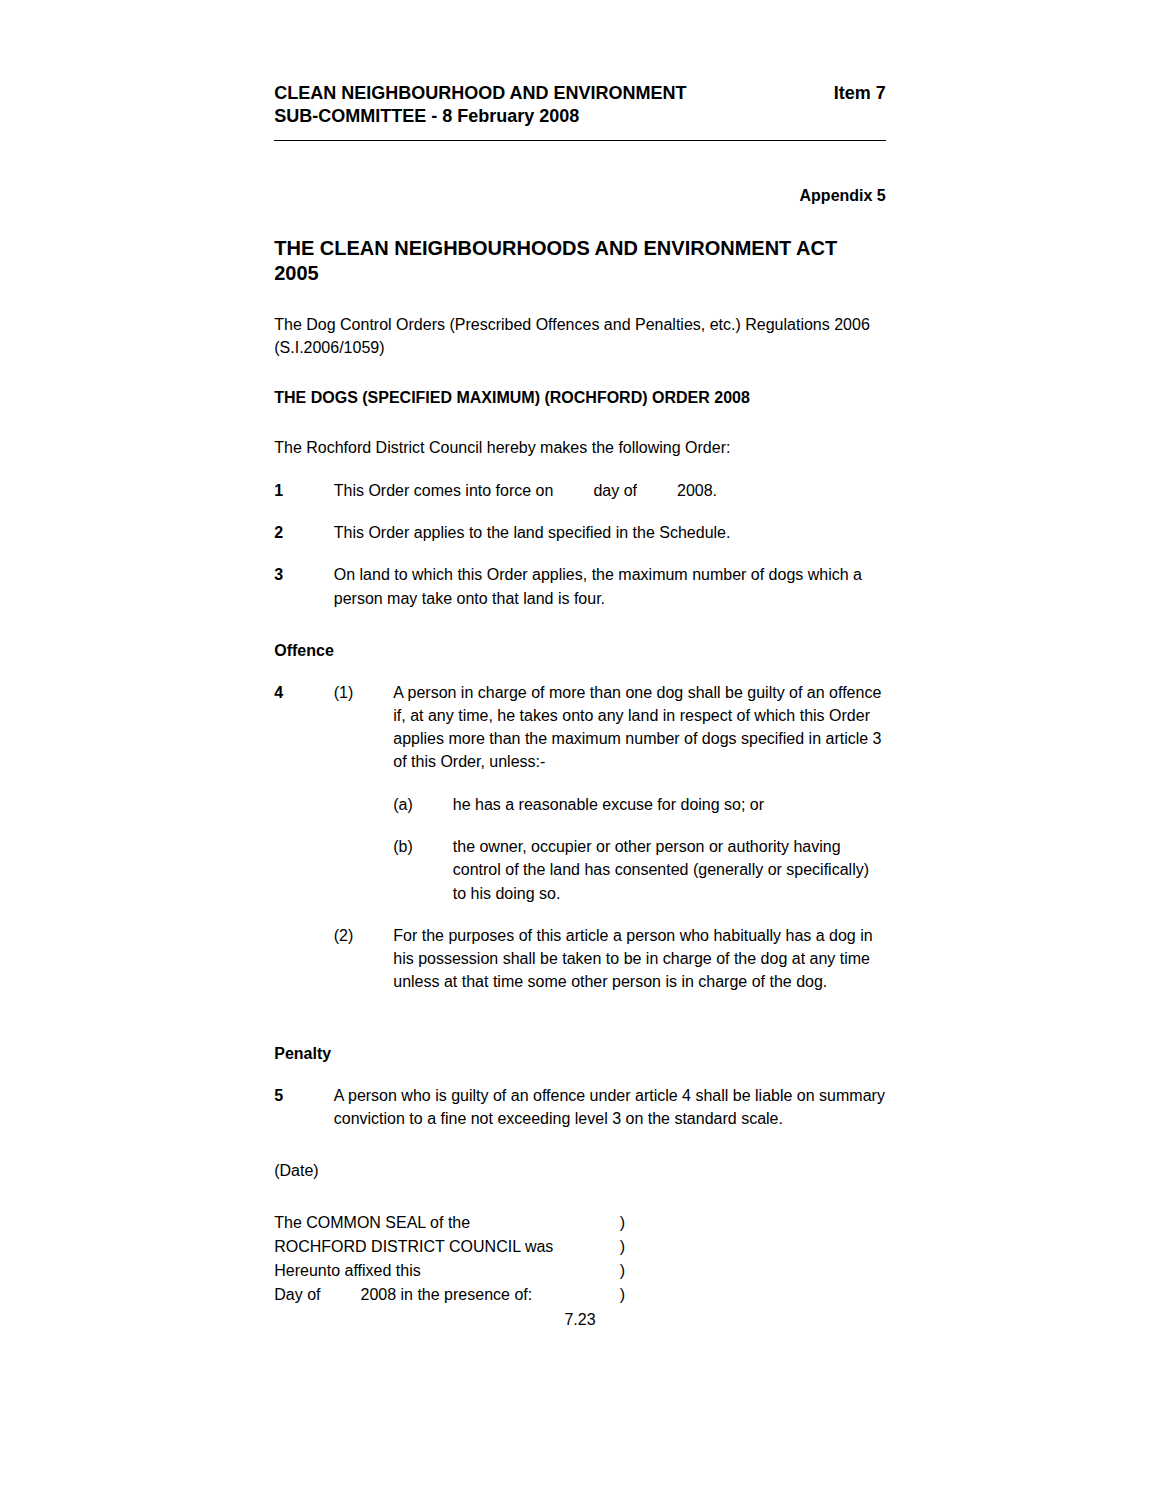CLEAN NEIGHBOURHOOD AND ENVIRONMENT
SUB-COMMITTEE - 8 February 2008
Item 7
Appendix 5
THE CLEAN NEIGHBOURHOODS AND ENVIRONMENT ACT 2005
The Dog Control Orders (Prescribed Offences and Penalties, etc.) Regulations 2006 (S.I.2006/1059)
THE DOGS (SPECIFIED MAXIMUM) (ROCHFORD) ORDER 2008
The Rochford District Council hereby makes the following Order:
1
This Order comes into force on day of 2008.
2
This Order applies to the land specified in the Schedule.
3
On land to which this Order applies, the maximum number of dogs which a person may take onto that land is four.
Offence
4
(1)
A person in charge of more than one dog shall be guilty of an offence if, at any time, he takes onto any land in respect of which this Order applies more than the maximum number of dogs specified in article 3 of this Order, unless:-
(a)
he has a reasonable excuse for doing so; or
(b)
the owner, occupier or other person or authority having control of the land has consented (generally or specifically) to his doing so.
(2)
For the purposes of this article a person who habitually has a dog in his possession shall be taken to be in charge of the dog at any time unless at that time some other person is in charge of the dog.
Penalty
5
A person who is guilty of an offence under article 4 shall be liable on summary conviction to a fine not exceeding level 3 on the standard scale.
(Date)
The COMMON SEAL of the
)
ROCHFORD DISTRICT COUNCIL was
)
Hereunto affixed this
)
Day of 2008 in the presence of:
)
7.23